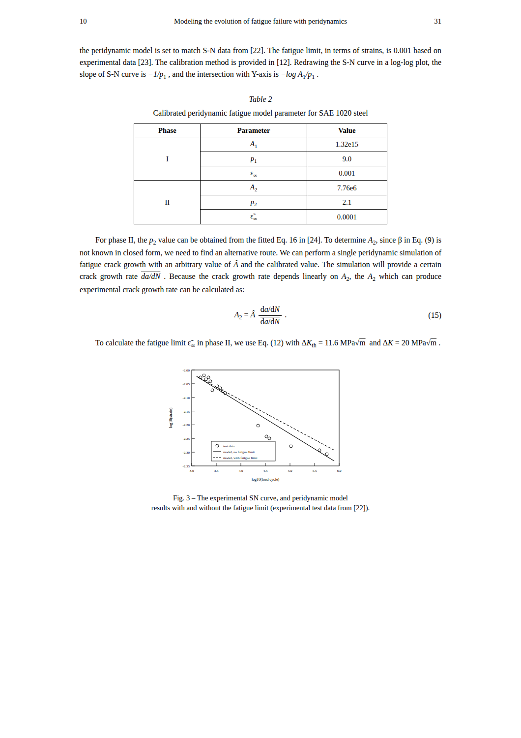10 Modeling the evolution of fatigue failure with peridynamics 31
the peridynamic model is set to match S-N data from [22]. The fatigue limit, in terms of strains, is 0.001 based on experimental data [23]. The calibration method is provided in [12]. Redrawing the S-N curve in a log-log plot, the slope of S-N curve is −1/p1 , and the intersection with Y-axis is −log A1/p1 .
Table 2
Calibrated peridynamic fatigue model parameter for SAE 1020 steel
| Phase | Parameter | Value |
| --- | --- | --- |
| I | A 1 | 1.32e15 |
| p 1 | 9.0 |
| ε ∞ | 0.001 |
| II | A 2 | 7.76e6 |
| p 2 | 2.1 |
| ε̃ ∞ | 0.0001 |
For phase II, the p2 value can be obtained from the fitted Eq. 16 in [24]. To determine A2, since β in Eq. (9) is not known in closed form, we need to find an alternative route. We can perform a single peridynamic simulation of fatigue crack growth with an arbitrary value of Â and the calibrated value. The simulation will provide a certain crack growth rate da/dN . Because the crack growth rate depends linearly on A2, the A2 which can produce experimental crack growth rate can be calculated as:
A2 = Â da/dN da/dN . (15)
To calculate the fatigue limit ε̃∞ in phase II, we use Eq. (12) with ΔKth = 11.6 MPa√m and ΔK = 20 MPa√m .
-2.00 -2.05 -2.10 -2.15 -2.20 -2.25 -2.30 -2.35 3.0 3.5 4.0 4.5 5.0 5.5 6.0 log10(load cycle) log10(strain) test data model, no fatigue limit model, with fatigue limit
Fig. 3 – The experimental SN curve, and peridynamic model
results with and without the fatigue limit (experimental test data from [22]).